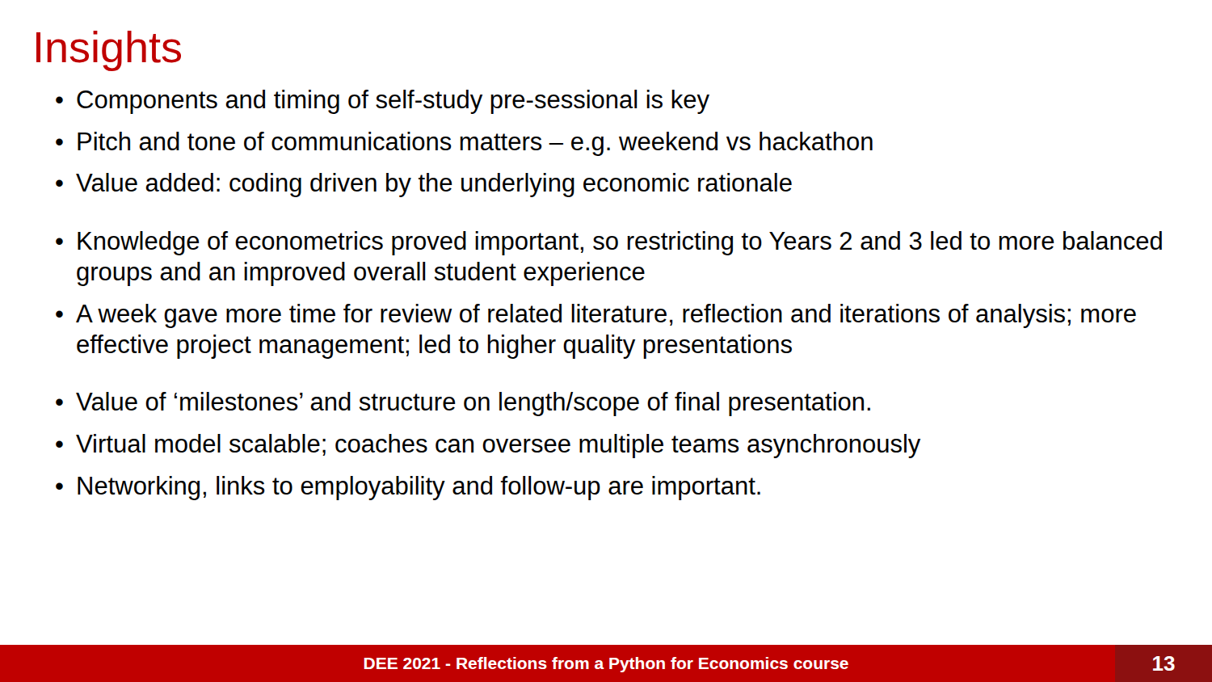Insights
Components and timing of self-study pre-sessional is key
Pitch and tone of communications matters – e.g. weekend vs hackathon
Value added: coding driven by the underlying economic rationale
Knowledge of econometrics proved important, so restricting to Years 2 and 3 led to more balanced groups and an improved overall student experience
A week gave more time for review of related literature, reflection and iterations of analysis; more effective project management; led to higher quality presentations
Value of ‘milestones’ and structure on length/scope of final presentation.
Virtual model scalable; coaches can oversee multiple teams asynchronously
Networking, links to employability and follow-up are important.
DEE 2021 - Reflections from a Python for Economics course
13